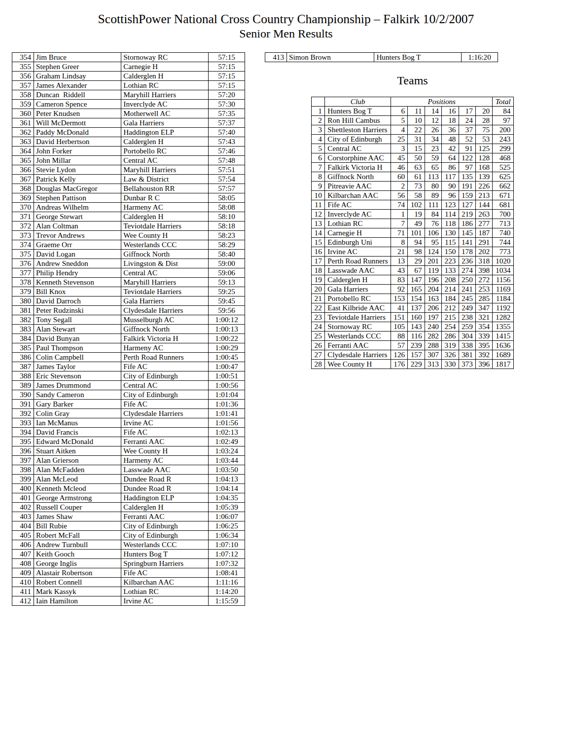ScottishPower National Cross Country Championship – Falkirk 10/2/2007
Senior Men Results
| 354 | Jim Bruce | Stornoway RC | 57:15 |
| 355 | Stephen Greer | Carnegie H | 57:15 |
| 356 | Graham Lindsay | Calderglen H | 57:15 |
| 357 | James Alexander | Lothian RC | 57:15 |
| 358 | Duncan Riddell | Maryhill Harriers | 57:20 |
| 359 | Cameron Spence | Inverclyde AC | 57:30 |
| 360 | Peter Knudsen | Motherwell AC | 57:35 |
| 361 | Will McDermott | Gala Harriers | 57:37 |
| 362 | Paddy McDonald | Haddington ELP | 57:40 |
| 363 | David Herbertson | Calderglen H | 57:43 |
| 364 | John Forker | Portobello RC | 57:46 |
| 365 | John Millar | Central AC | 57:48 |
| 366 | Stevie Lydon | Maryhill Harriers | 57:51 |
| 367 | Patrick Kelly | Law & District | 57:54 |
| 368 | Douglas MacGregor | Bellahouston RR | 57:57 |
| 369 | Stephen Pattison | Dunbar R C | 58:05 |
| 370 | Andreas Wilhelm | Harmeny AC | 58:08 |
| 371 | George Stewart | Calderglen H | 58:10 |
| 372 | Alan Coltman | Teviotdale Harriers | 58:18 |
| 373 | Trevor Andrews | Wee County H | 58:23 |
| 374 | Graeme Orr | Westerlands CCC | 58:29 |
| 375 | David Logan | Giffnock North | 58:40 |
| 376 | Andrew Sneddon | Livingston & Dist | 59:00 |
| 377 | Philip Hendry | Central AC | 59:06 |
| 378 | Kenneth Stevenson | Maryhill Harriers | 59:13 |
| 379 | Bill Knox | Teviotdale Harriers | 59:25 |
| 380 | David Darroch | Gala Harriers | 59:45 |
| 381 | Peter Rudzinski | Clydesdale Harriers | 59:56 |
| 382 | Tony Segall | Musselburgh AC | 1:00:12 |
| 383 | Alan Stewart | Giffnock North | 1:00:13 |
| 384 | David Bunyan | Falkirk Victoria H | 1:00:22 |
| 385 | Paul Thompson | Harmeny AC | 1:00:29 |
| 386 | Colin Campbell | Perth Road Runners | 1:00:45 |
| 387 | James Taylor | Fife AC | 1:00:47 |
| 388 | Eric Stevenson | City of Edinburgh | 1:00:51 |
| 389 | James Drummond | Central AC | 1:00:56 |
| 390 | Sandy Cameron | City of Edinburgh | 1:01:04 |
| 391 | Gary Barker | Fife AC | 1:01:36 |
| 392 | Colin Gray | Clydesdale Harriers | 1:01:41 |
| 393 | Ian McManus | Irvine AC | 1:01:56 |
| 394 | David Francis | Fife AC | 1:02:13 |
| 395 | Edward McDonald | Ferranti AAC | 1:02:49 |
| 396 | Stuart Aitken | Wee County H | 1:03:24 |
| 397 | Alan Grierson | Harmeny AC | 1:03:44 |
| 398 | Alan McFadden | Lasswade AAC | 1:03:50 |
| 399 | Alan McLeod | Dundee Road R | 1:04:13 |
| 400 | Kenneth Mcleod | Dundee Road R | 1:04:14 |
| 401 | George Armstrong | Haddington ELP | 1:04:35 |
| 402 | Russell Couper | Calderglen H | 1:05:39 |
| 403 | James Shaw | Ferranti AAC | 1:06:07 |
| 404 | Bill Rubie | City of Edinburgh | 1:06:25 |
| 405 | Robert McFall | City of Edinburgh | 1:06:34 |
| 406 | Andrew Turnbull | Westerlands CCC | 1:07:10 |
| 407 | Keith Gooch | Hunters Bog T | 1:07:12 |
| 408 | George Inglis | Springburn Harriers | 1:07:32 |
| 409 | Alastair Robertson | Fife AC | 1:08:41 |
| 410 | Robert Connell | Kilbarchan AAC | 1:11:16 |
| 411 | Mark Kassyk | Lothian RC | 1:14:20 |
| 412 | Iain Hamilton | Irvine AC | 1:15:59 |
| 413 | Simon Brown | Hunters Bog T | 1:16:20 |
Teams
| | Club | Positions | Total |
| --- | --- | --- | --- |
| 1 | Hunters Bog T | 6 | 11 | 14 | 16 | 17 | 20 | 84 |
| 2 | Ron Hill Cambus | 5 | 10 | 12 | 18 | 24 | 28 | 97 |
| 3 | Shettleston Harriers | 4 | 22 | 26 | 36 | 37 | 75 | 200 |
| 4 | City of Edinburgh | 25 | 31 | 34 | 48 | 52 | 53 | 243 |
| 5 | Central AC | 3 | 15 | 23 | 42 | 91 | 125 | 299 |
| 6 | Corstorphine AAC | 45 | 50 | 59 | 64 | 122 | 128 | 468 |
| 7 | Falkirk Victoria H | 46 | 63 | 65 | 86 | 97 | 168 | 525 |
| 8 | Giffnock North | 60 | 61 | 113 | 117 | 135 | 139 | 625 |
| 9 | Pitreavie AAC | 2 | 73 | 80 | 90 | 191 | 226 | 662 |
| 10 | Kilbarchan AAC | 56 | 58 | 89 | 96 | 159 | 213 | 671 |
| 11 | Fife AC | 74 | 102 | 111 | 123 | 127 | 144 | 681 |
| 12 | Inverclyde AC | 1 | 19 | 84 | 114 | 219 | 263 | 700 |
| 13 | Lothian RC | 7 | 49 | 76 | 118 | 186 | 277 | 713 |
| 14 | Carnegie H | 71 | 101 | 106 | 130 | 145 | 187 | 740 |
| 15 | Edinburgh Uni | 8 | 94 | 95 | 115 | 141 | 291 | 744 |
| 16 | Irvine AC | 21 | 98 | 124 | 150 | 178 | 202 | 773 |
| 17 | Perth Road Runners | 13 | 29 | 201 | 223 | 236 | 318 | 1020 |
| 18 | Lasswade AAC | 43 | 67 | 119 | 133 | 274 | 398 | 1034 |
| 19 | Calderglen H | 83 | 147 | 196 | 208 | 250 | 272 | 1156 |
| 20 | Gala Harriers | 92 | 165 | 204 | 214 | 241 | 253 | 1169 |
| 21 | Portobello RC | 153 | 154 | 163 | 184 | 245 | 285 | 1184 |
| 22 | East Kilbride AAC | 41 | 137 | 206 | 212 | 249 | 347 | 1192 |
| 23 | Teviotdale Harriers | 151 | 160 | 197 | 215 | 238 | 321 | 1282 |
| 24 | Stornoway RC | 105 | 143 | 240 | 254 | 259 | 354 | 1355 |
| 25 | Westerlands CCC | 88 | 116 | 282 | 286 | 304 | 339 | 1415 |
| 26 | Ferranti AAC | 57 | 239 | 288 | 319 | 338 | 395 | 1636 |
| 27 | Clydesdale Harriers | 126 | 157 | 307 | 326 | 381 | 392 | 1689 |
| 28 | Wee County H | 176 | 229 | 313 | 330 | 373 | 396 | 1817 |